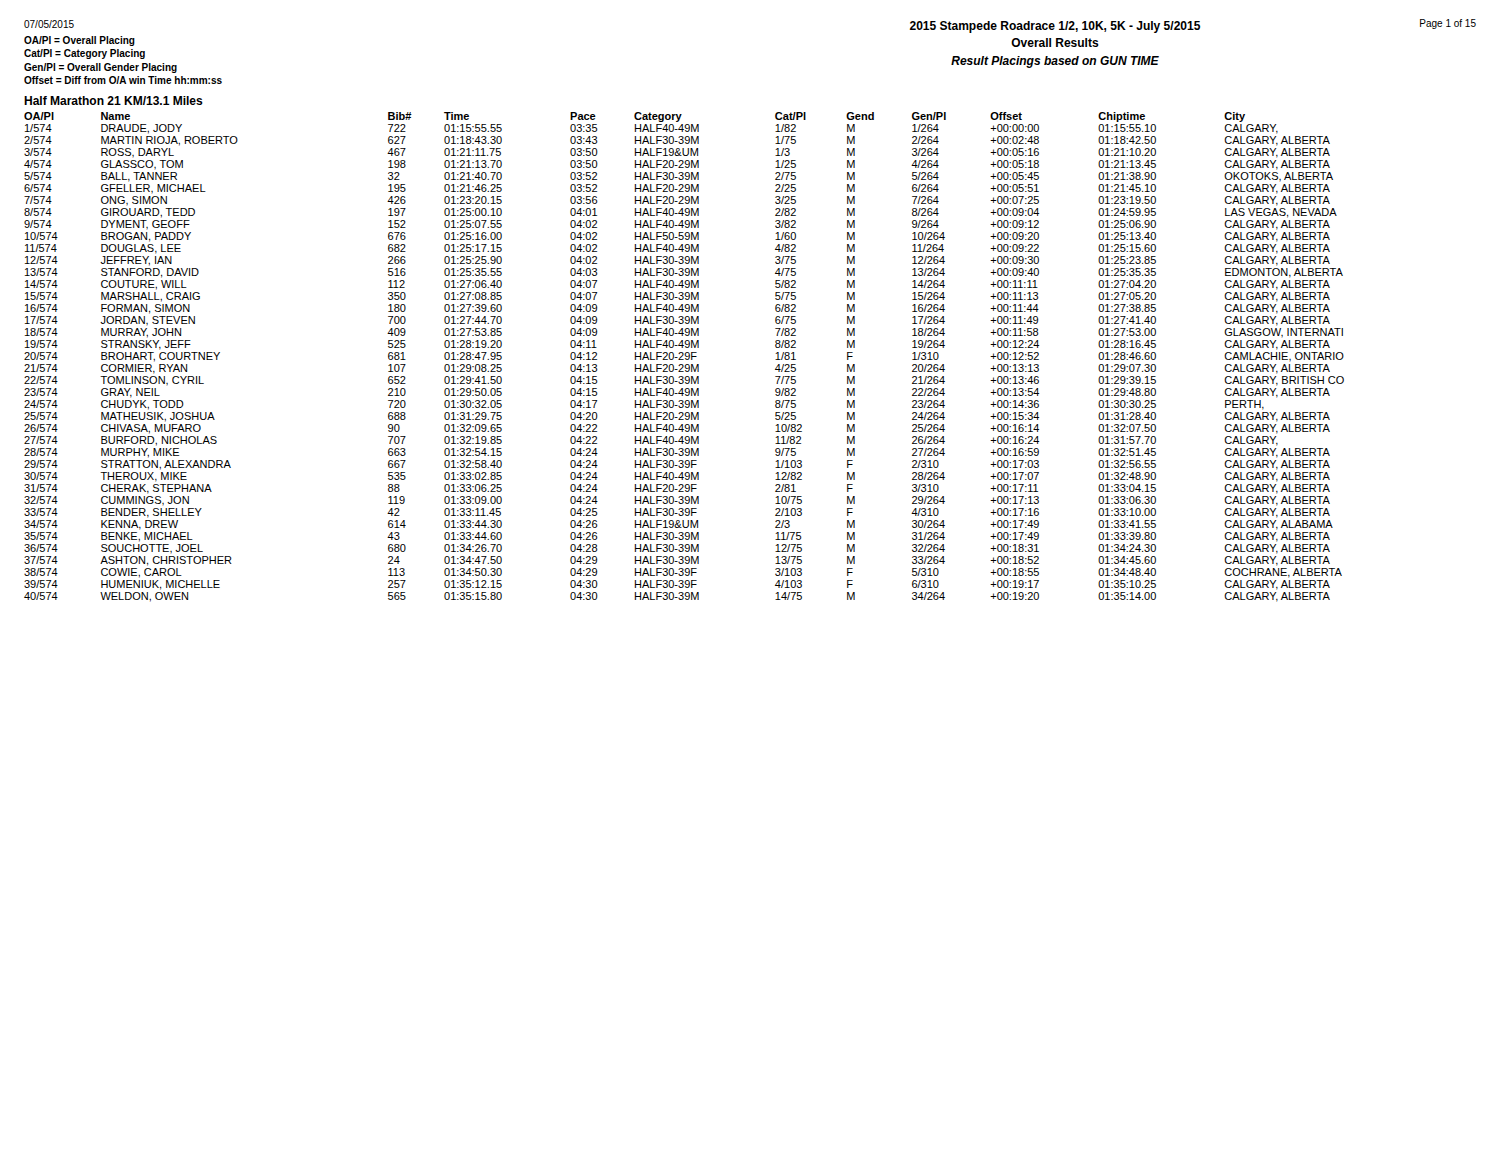07/05/2015
OA/Pl = Overall Placing
Cat/Pl = Category Placing
Gen/Pl = Overall Gender Placing
Offset = Diff from O/A win Time hh:mm:ss
Page 1 of 15
2015 Stampede Roadrace 1/2, 10K, 5K - July 5/2015
Overall Results
Result Placings based on GUN TIME
Half Marathon 21 KM/13.1 Miles
| OA/Pl | Name | Bib# | Time | Pace | Category | Cat/Pl | Gend | Gen/Pl | Offset | Chiptime | City |
| --- | --- | --- | --- | --- | --- | --- | --- | --- | --- | --- | --- |
| 1/574 | DRAUDE, JODY | 722 | 01:15:55.55 | 03:35 | HALF40-49M | 1/82 | M | 1/264 | +00:00:00 | 01:15:55.10 | CALGARY, |
| 2/574 | MARTIN RIOJA, ROBERTO | 627 | 01:18:43.30 | 03:43 | HALF30-39M | 1/75 | M | 2/264 | +00:02:48 | 01:18:42.50 | CALGARY, ALBERTA |
| 3/574 | ROSS, DARYL | 467 | 01:21:11.75 | 03:50 | HALF19&UM | 1/3 | M | 3/264 | +00:05:16 | 01:21:10.20 | CALGARY, ALBERTA |
| 4/574 | GLASSCO, TOM | 198 | 01:21:13.70 | 03:50 | HALF20-29M | 1/25 | M | 4/264 | +00:05:18 | 01:21:13.45 | CALGARY, ALBERTA |
| 5/574 | BALL, TANNER | 32 | 01:21:40.70 | 03:52 | HALF30-39M | 2/75 | M | 5/264 | +00:05:45 | 01:21:38.90 | OKOTOKS, ALBERTA |
| 6/574 | GFELLER, MICHAEL | 195 | 01:21:46.25 | 03:52 | HALF20-29M | 2/25 | M | 6/264 | +00:05:51 | 01:21:45.10 | CALGARY, ALBERTA |
| 7/574 | ONG, SIMON | 426 | 01:23:20.15 | 03:56 | HALF20-29M | 3/25 | M | 7/264 | +00:07:25 | 01:23:19.50 | CALGARY, ALBERTA |
| 8/574 | GIROUARD, TEDD | 197 | 01:25:00.10 | 04:01 | HALF40-49M | 2/82 | M | 8/264 | +00:09:04 | 01:24:59.95 | LAS VEGAS, NEVADA |
| 9/574 | DYMENT, GEOFF | 152 | 01:25:07.55 | 04:02 | HALF40-49M | 3/82 | M | 9/264 | +00:09:12 | 01:25:06.90 | CALGARY, ALBERTA |
| 10/574 | BROGAN, PADDY | 676 | 01:25:16.00 | 04:02 | HALF50-59M | 1/60 | M | 10/264 | +00:09:20 | 01:25:13.40 | CALGARY, ALBERTA |
| 11/574 | DOUGLAS, LEE | 682 | 01:25:17.15 | 04:02 | HALF40-49M | 4/82 | M | 11/264 | +00:09:22 | 01:25:15.60 | CALGARY, ALBERTA |
| 12/574 | JEFFREY, IAN | 266 | 01:25:25.90 | 04:02 | HALF30-39M | 3/75 | M | 12/264 | +00:09:30 | 01:25:23.85 | CALGARY, ALBERTA |
| 13/574 | STANFORD, DAVID | 516 | 01:25:35.55 | 04:03 | HALF30-39M | 4/75 | M | 13/264 | +00:09:40 | 01:25:35.35 | EDMONTON, ALBERTA |
| 14/574 | COUTURE, WILL | 112 | 01:27:06.40 | 04:07 | HALF40-49M | 5/82 | M | 14/264 | +00:11:11 | 01:27:04.20 | CALGARY, ALBERTA |
| 15/574 | MARSHALL, CRAIG | 350 | 01:27:08.85 | 04:07 | HALF30-39M | 5/75 | M | 15/264 | +00:11:13 | 01:27:05.20 | CALGARY, ALBERTA |
| 16/574 | FORMAN, SIMON | 180 | 01:27:39.60 | 04:09 | HALF40-49M | 6/82 | M | 16/264 | +00:11:44 | 01:27:38.85 | CALGARY, ALBERTA |
| 17/574 | JORDAN, STEVEN | 700 | 01:27:44.70 | 04:09 | HALF30-39M | 6/75 | M | 17/264 | +00:11:49 | 01:27:41.40 | CALGARY, ALBERTA |
| 18/574 | MURRAY, JOHN | 409 | 01:27:53.85 | 04:09 | HALF40-49M | 7/82 | M | 18/264 | +00:11:58 | 01:27:53.00 | GLASGOW, INTERNATI |
| 19/574 | STRANSKY, JEFF | 525 | 01:28:19.20 | 04:11 | HALF40-49M | 8/82 | M | 19/264 | +00:12:24 | 01:28:16.45 | CALGARY, ALBERTA |
| 20/574 | BROHART, COURTNEY | 681 | 01:28:47.95 | 04:12 | HALF20-29F | 1/81 | F | 1/310 | +00:12:52 | 01:28:46.60 | CAMLACHIE, ONTARIO |
| 21/574 | CORMIER, RYAN | 107 | 01:29:08.25 | 04:13 | HALF20-29M | 4/25 | M | 20/264 | +00:13:13 | 01:29:07.30 | CALGARY, ALBERTA |
| 22/574 | TOMLINSON, CYRIL | 652 | 01:29:41.50 | 04:15 | HALF30-39M | 7/75 | M | 21/264 | +00:13:46 | 01:29:39.15 | CALGARY, BRITISH CO |
| 23/574 | GRAY, NEIL | 210 | 01:29:50.05 | 04:15 | HALF40-49M | 9/82 | M | 22/264 | +00:13:54 | 01:29:48.80 | CALGARY, ALBERTA |
| 24/574 | CHUDYK, TODD | 720 | 01:30:32.05 | 04:17 | HALF30-39M | 8/75 | M | 23/264 | +00:14:36 | 01:30:30.25 | PERTH, |
| 25/574 | MATHEUSIK, JOSHUA | 688 | 01:31:29.75 | 04:20 | HALF20-29M | 5/25 | M | 24/264 | +00:15:34 | 01:31:28.40 | CALGARY, ALBERTA |
| 26/574 | CHIVASA, MUFARO | 90 | 01:32:09.65 | 04:22 | HALF40-49M | 10/82 | M | 25/264 | +00:16:14 | 01:32:07.50 | CALGARY, ALBERTA |
| 27/574 | BURFORD, NICHOLAS | 707 | 01:32:19.85 | 04:22 | HALF40-49M | 11/82 | M | 26/264 | +00:16:24 | 01:31:57.70 | CALGARY, |
| 28/574 | MURPHY, MIKE | 663 | 01:32:54.15 | 04:24 | HALF30-39M | 9/75 | M | 27/264 | +00:16:59 | 01:32:51.45 | CALGARY, ALBERTA |
| 29/574 | STRATTON, ALEXANDRA | 667 | 01:32:58.40 | 04:24 | HALF30-39F | 1/103 | F | 2/310 | +00:17:03 | 01:32:56.55 | CALGARY, ALBERTA |
| 30/574 | THEROUX, MIKE | 535 | 01:33:02.85 | 04:24 | HALF40-49M | 12/82 | M | 28/264 | +00:17:07 | 01:32:48.90 | CALGARY, ALBERTA |
| 31/574 | CHERAK, STEPHANA | 88 | 01:33:06.25 | 04:24 | HALF20-29F | 2/81 | F | 3/310 | +00:17:11 | 01:33:04.15 | CALGARY, ALBERTA |
| 32/574 | CUMMINGS, JON | 119 | 01:33:09.00 | 04:24 | HALF30-39M | 10/75 | M | 29/264 | +00:17:13 | 01:33:06.30 | CALGARY, ALBERTA |
| 33/574 | BENDER, SHELLEY | 42 | 01:33:11.45 | 04:25 | HALF30-39F | 2/103 | F | 4/310 | +00:17:16 | 01:33:10.00 | CALGARY, ALBERTA |
| 34/574 | KENNA, DREW | 614 | 01:33:44.30 | 04:26 | HALF19&UM | 2/3 | M | 30/264 | +00:17:49 | 01:33:41.55 | CALGARY, ALABAMA |
| 35/574 | BENKE, MICHAEL | 43 | 01:33:44.60 | 04:26 | HALF30-39M | 11/75 | M | 31/264 | +00:17:49 | 01:33:39.80 | CALGARY, ALBERTA |
| 36/574 | SOUCHOTTE, JOEL | 680 | 01:34:26.70 | 04:28 | HALF30-39M | 12/75 | M | 32/264 | +00:18:31 | 01:34:24.30 | CALGARY, ALBERTA |
| 37/574 | ASHTON, CHRISTOPHER | 24 | 01:34:47.50 | 04:29 | HALF30-39M | 13/75 | M | 33/264 | +00:18:52 | 01:34:45.60 | CALGARY, ALBERTA |
| 38/574 | COWIE, CAROL | 113 | 01:34:50.30 | 04:29 | HALF30-39F | 3/103 | F | 5/310 | +00:18:55 | 01:34:48.40 | COCHRANE, ALBERTA |
| 39/574 | HUMENIUK, MICHELLE | 257 | 01:35:12.15 | 04:30 | HALF30-39F | 4/103 | F | 6/310 | +00:19:17 | 01:35:10.25 | CALGARY, ALBERTA |
| 40/574 | WELDON, OWEN | 565 | 01:35:15.80 | 04:30 | HALF30-39M | 14/75 | M | 34/264 | +00:19:20 | 01:35:14.00 | CALGARY, ALBERTA |